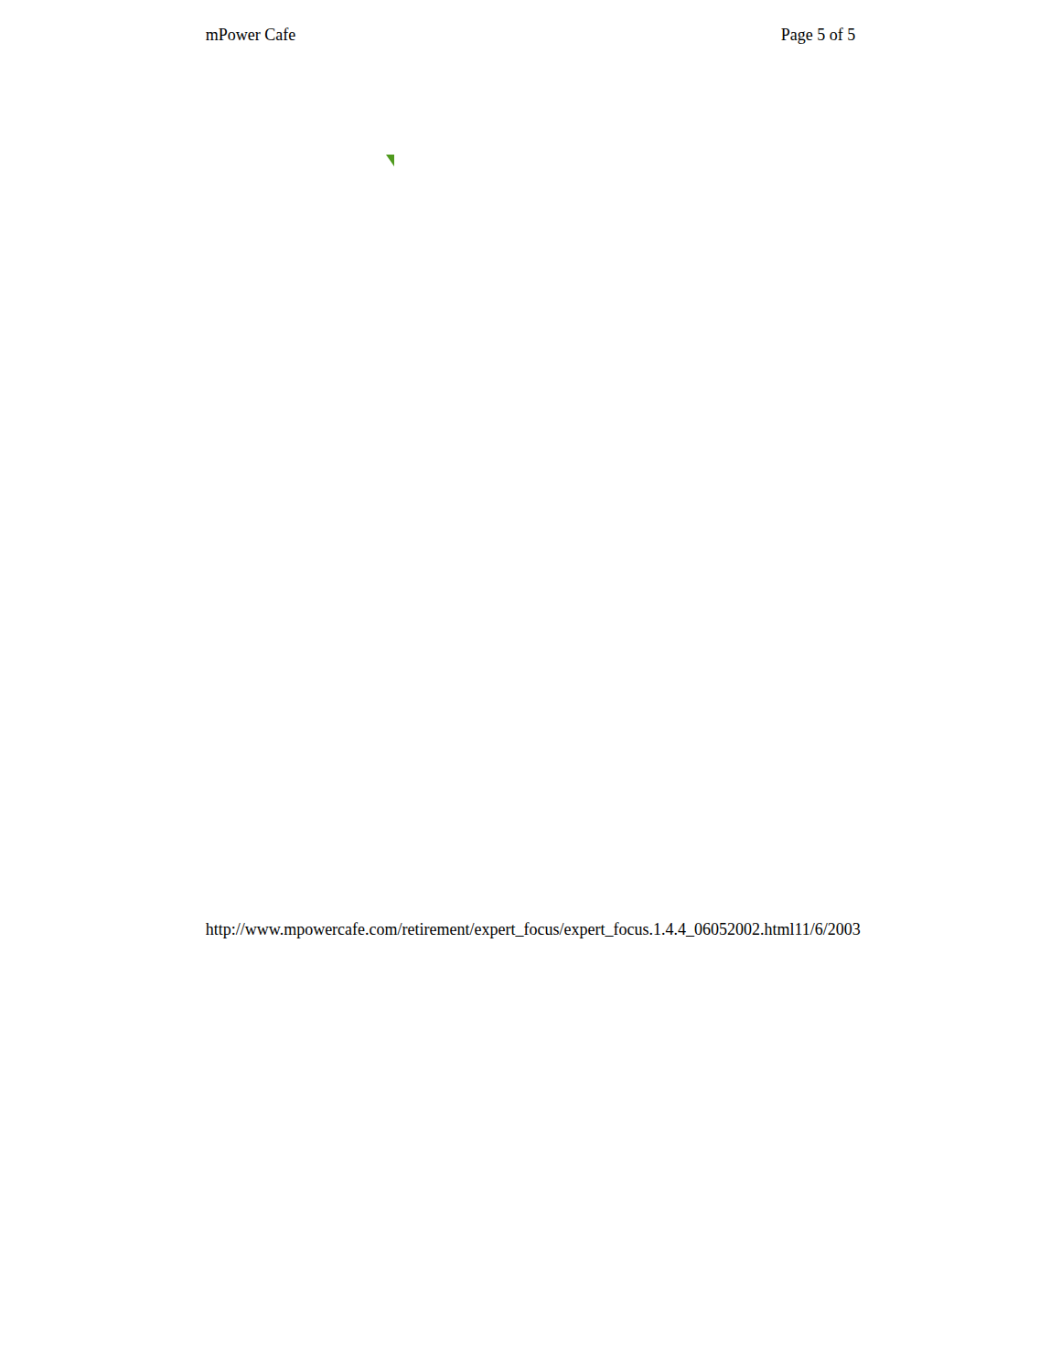mPower Cafe Page 5 of 5
http://www.mpowercafe.com/retirement/expert_focus/expert_focus.1.4.4_06052002.html 11/6/2003